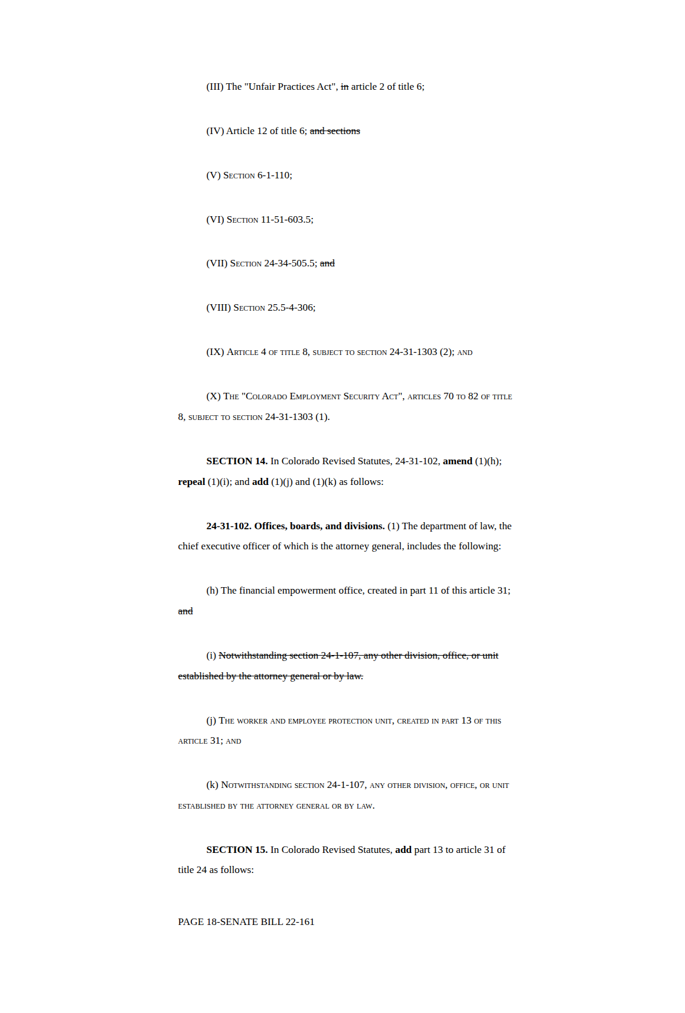(III) The "Unfair Practices Act", in article 2 of title 6;
(IV) Article 12 of title 6; and sections
(V) Section 6-1-110;
(VI) Section 11-51-603.5;
(VII) Section 24-34-505.5; and
(VIII) Section 25.5-4-306;
(IX) Article 4 of title 8, subject to section 24-31-1303 (2); and
(X) The "Colorado Employment Security Act", articles 70 to 82 of title 8, subject to section 24-31-1303 (1).
SECTION 14. In Colorado Revised Statutes, 24-31-102, amend (1)(h); repeal (1)(i); and add (1)(j) and (1)(k) as follows:
24-31-102. Offices, boards, and divisions. (1) The department of law, the chief executive officer of which is the attorney general, includes the following:
(h) The financial empowerment office, created in part 11 of this article 31; and
(i) Notwithstanding section 24-1-107, any other division, office, or unit established by the attorney general or by law.
(j) The worker and employee protection unit, created in part 13 of this article 31; and
(k) Notwithstanding section 24-1-107, any other division, office, or unit established by the attorney general or by law.
SECTION 15. In Colorado Revised Statutes, add part 13 to article 31 of title 24 as follows:
PAGE 18-SENATE BILL 22-161